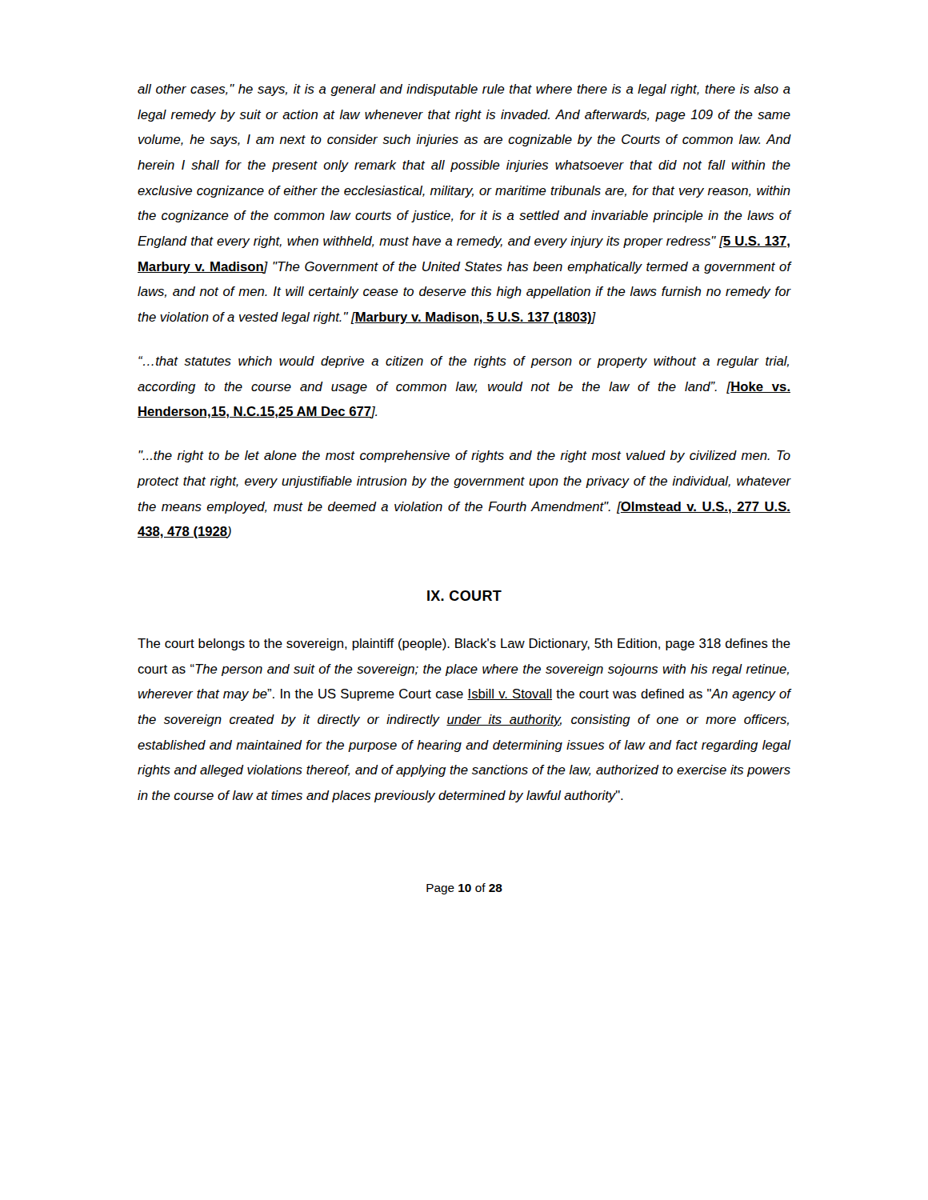all other cases," he says, it is a general and indisputable rule that where there is a legal right, there is also a legal remedy by suit or action at law whenever that right is invaded. And afterwards, page 109 of the same volume, he says, I am next to consider such injuries as are cognizable by the Courts of common law. And herein I shall for the present only remark that all possible injuries whatsoever that did not fall within the exclusive cognizance of either the ecclesiastical, military, or maritime tribunals are, for that very reason, within the cognizance of the common law courts of justice, for it is a settled and invariable principle in the laws of England that every right, when withheld, must have a remedy, and every injury its proper redress" [5 U.S. 137, Marbury v. Madison] "The Government of the United States has been emphatically termed a government of laws, and not of men. It will certainly cease to deserve this high appellation if the laws furnish no remedy for the violation of a vested legal right." [Marbury v. Madison, 5 U.S. 137 (1803)]
“…that statutes which would deprive a citizen of the rights of person or property without a regular trial, according to the course and usage of common law, would not be the law of the land”. [Hoke vs. Henderson,15, N.C.15,25 AM Dec 677].
"...the right to be let alone the most comprehensive of rights and the right most valued by civilized men. To protect that right, every unjustifiable intrusion by the government upon the privacy of the individual, whatever the means employed, must be deemed a violation of the Fourth Amendment". [Olmstead v. U.S., 277 U.S. 438, 478 (1928)
IX. COURT
The court belongs to the sovereign, plaintiff (people). Black's Law Dictionary, 5th Edition, page 318 defines the court as “The person and suit of the sovereign; the place where the sovereign sojourns with his regal retinue, wherever that may be”. In the US Supreme Court case Isbill v. Stovall the court was defined as "An agency of the sovereign created by it directly or indirectly under its authority, consisting of one or more officers, established and maintained for the purpose of hearing and determining issues of law and fact regarding legal rights and alleged violations thereof, and of applying the sanctions of the law, authorized to exercise its powers in the course of law at times and places previously determined by lawful authority".
Page 10 of 28